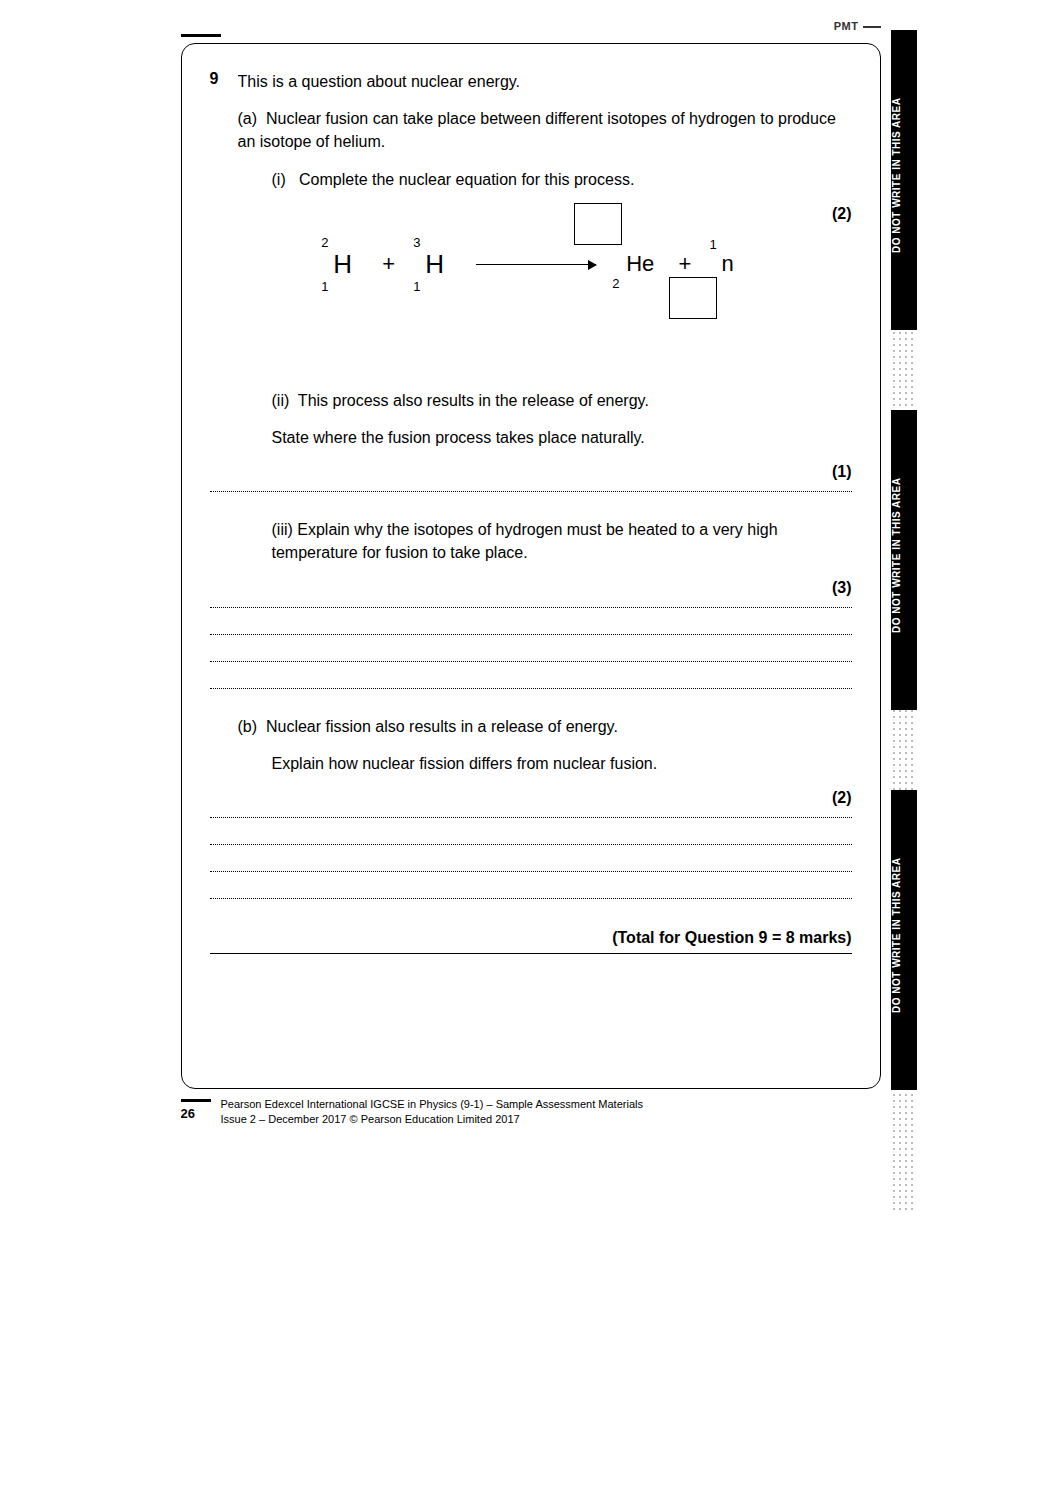PMT
DO NOT WRITE IN THIS AREA
DO NOT WRITE IN THIS AREA
DO NOT WRITE IN THIS AREA
9
This is a question about nuclear energy.
(a) Nuclear fusion can take place between different isotopes of hydrogen to produce an isotope of helium.
(i) Complete the nuclear equation for this process.
(2)
21 H + 31 H 2 He + 1 n
(ii) This process also results in the release of energy.
State where the fusion process takes place naturally.
(1)
(iii) Explain why the isotopes of hydrogen must be heated to a very high temperature for fusion to take place.
(3)
(b) Nuclear fission also results in a release of energy.
Explain how nuclear fission differs from nuclear fusion.
(2)
(Total for Question 9 = 8 marks)
26
Pearson Edexcel International IGCSE in Physics (9-1) – Sample Assessment Materials
Issue 2 – December 2017 © Pearson Education Limited 2017